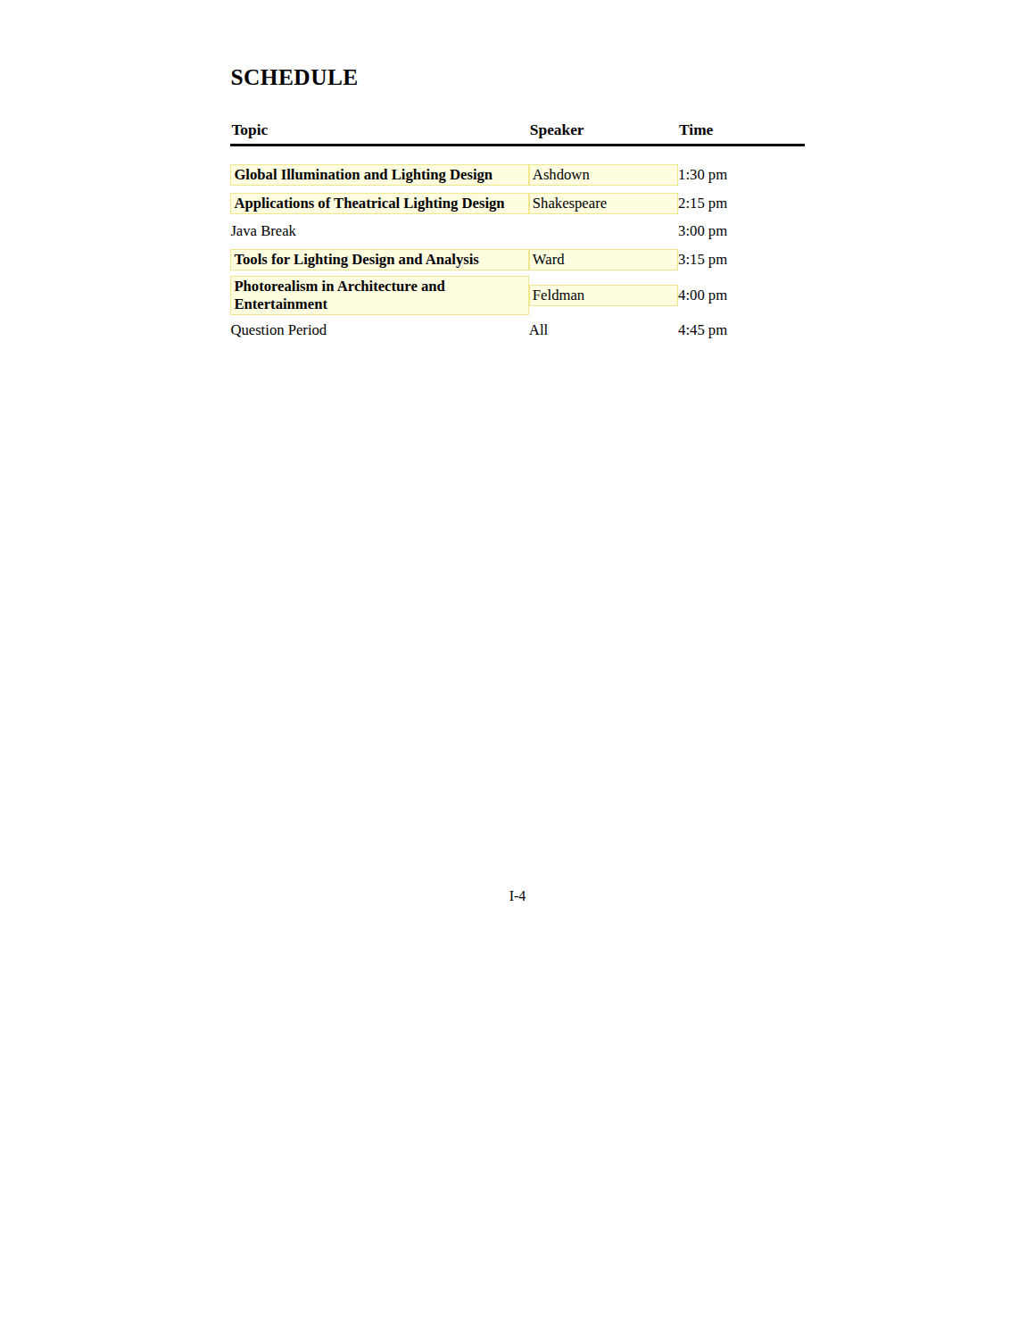SCHEDULE
| Topic | Speaker | Time |
| --- | --- | --- |
| Global Illumination and Lighting Design | Ashdown | 1:30 pm |
| Applications of Theatrical Lighting Design | Shakespeare | 2:15 pm |
| Java Break | | 3:00 pm |
| Tools for Lighting Design and Analysis | Ward | 3:15 pm |
| Photorealism in Architecture and Entertainment | Feldman | 4:00 pm |
| Question Period | All | 4:45 pm |
I-4